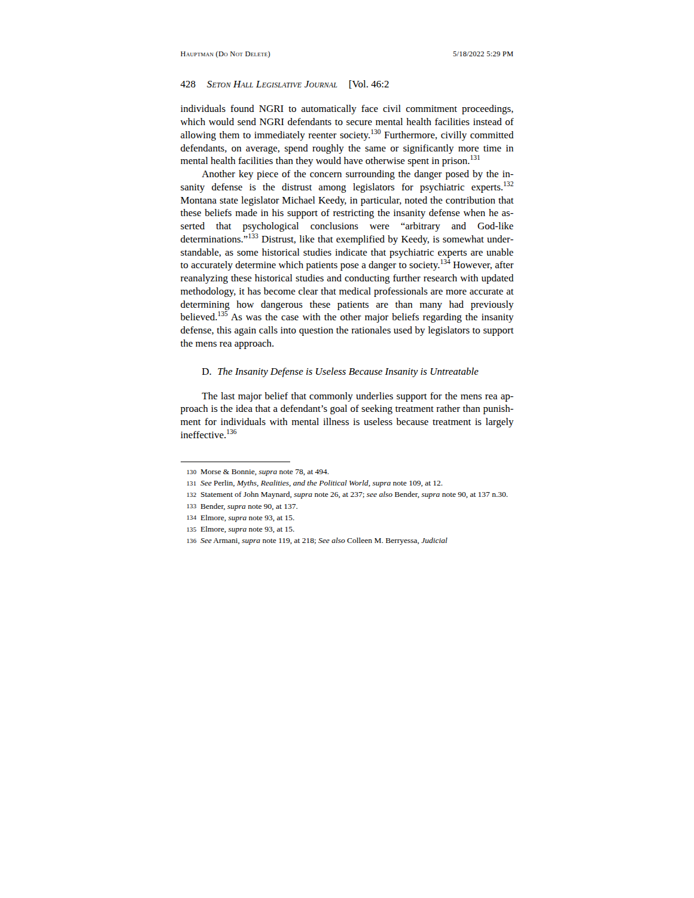Hauptman (Do Not Delete) 5/18/2022 5:29 PM
428 Seton Hall Legislative Journal [Vol. 46:2
individuals found NGRI to automatically face civil commitment proceedings, which would send NGRI defendants to secure mental health facilities instead of allowing them to immediately reenter society.130 Furthermore, civilly committed defendants, on average, spend roughly the same or significantly more time in mental health facilities than they would have otherwise spent in prison.131
Another key piece of the concern surrounding the danger posed by the insanity defense is the distrust among legislators for psychiatric experts.132 Montana state legislator Michael Keedy, in particular, noted the contribution that these beliefs made in his support of restricting the insanity defense when he asserted that psychological conclusions were “arbitrary and God-like determinations.”133 Distrust, like that exemplified by Keedy, is somewhat understandable, as some historical studies indicate that psychiatric experts are unable to accurately determine which patients pose a danger to society.134 However, after reanalyzing these historical studies and conducting further research with updated methodology, it has become clear that medical professionals are more accurate at determining how dangerous these patients are than many had previously believed.135 As was the case with the other major beliefs regarding the insanity defense, this again calls into question the rationales used by legislators to support the mens rea approach.
D. The Insanity Defense is Useless Because Insanity is Untreatable
The last major belief that commonly underlies support for the mens rea approach is the idea that a defendant’s goal of seeking treatment rather than punishment for individuals with mental illness is useless because treatment is largely ineffective.136
130 Morse & Bonnie, supra note 78, at 494.
131 See Perlin, Myths, Realities, and the Political World, supra note 109, at 12.
132 Statement of John Maynard, supra note 26, at 237; see also Bender, supra note 90, at 137 n.30.
133 Bender, supra note 90, at 137.
134 Elmore, supra note 93, at 15.
135 Elmore, supra note 93, at 15.
136 See Armani, supra note 119, at 218; See also Colleen M. Berryessa, Judicial